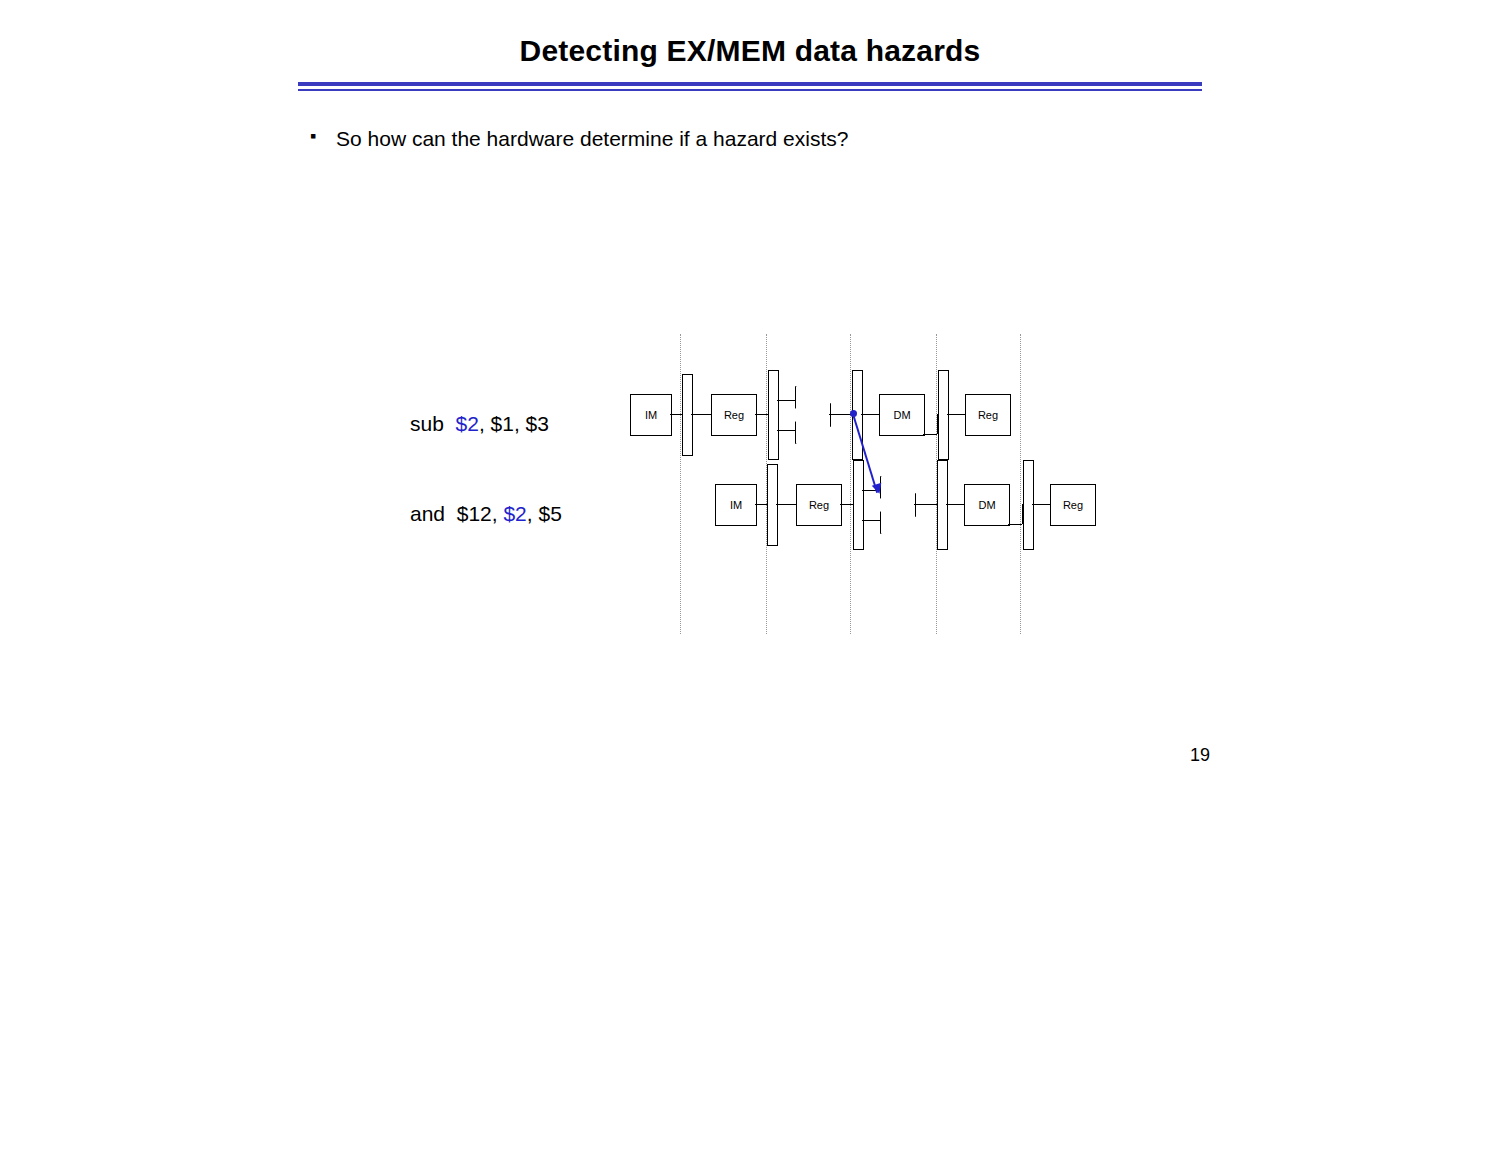Detecting EX/MEM data hazards
So how can the hardware determine if a hazard exists?
sub $2, $1, $3
and $12, $2, $5
IM
Reg
DM
Reg
IM
Reg
DM
Reg
19